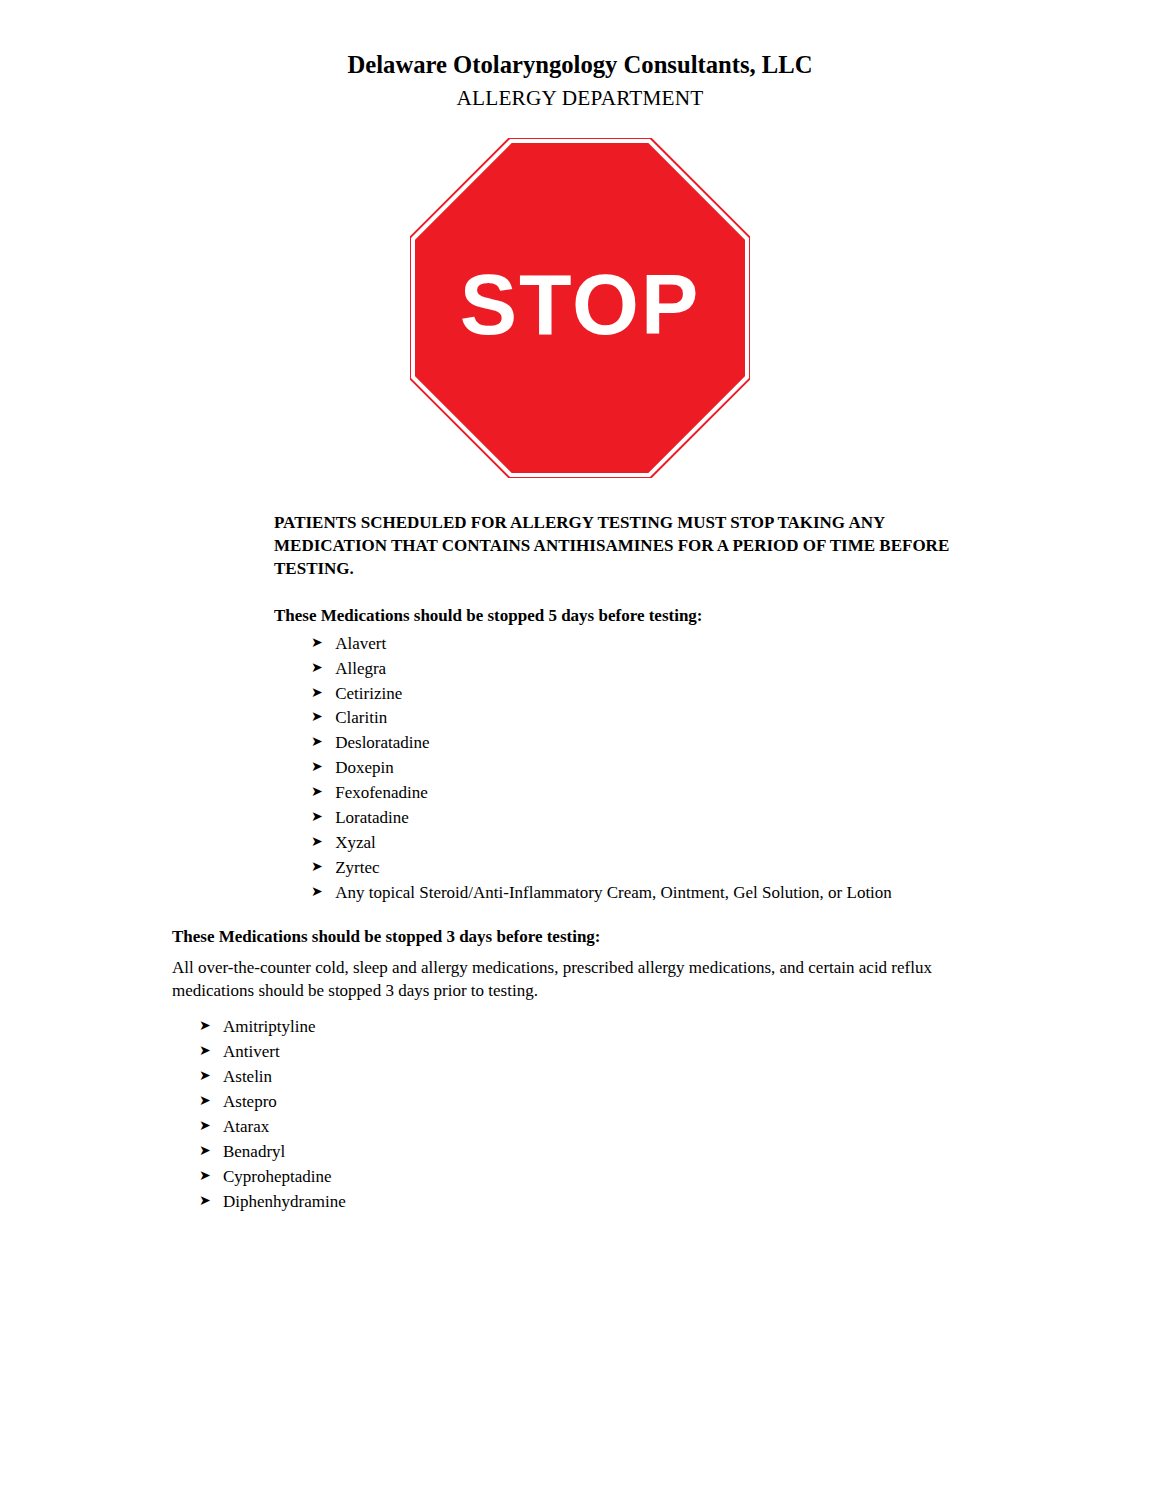Delaware Otolaryngology Consultants, LLC
ALLERGY DEPARTMENT
STOP
PATIENTS SCHEDULED FOR ALLERGY TESTING MUST STOP TAKING ANY MEDICATION THAT CONTAINS ANTIHISAMINES FOR A PERIOD OF TIME BEFORE TESTING.
These Medications should be stopped 5 days before testing:
Alavert
Allegra
Cetirizine
Claritin
Desloratadine
Doxepin
Fexofenadine
Loratadine
Xyzal
Zyrtec
Any topical Steroid/Anti-Inflammatory Cream, Ointment, Gel Solution, or Lotion
These Medications should be stopped 3 days before testing:
All over-the-counter cold, sleep and allergy medications, prescribed allergy medications, and certain acid reflux medications should be stopped 3 days prior to testing.
Amitriptyline
Antivert
Astelin
Astepro
Atarax
Benadryl
Cyproheptadine
Diphenhydramine